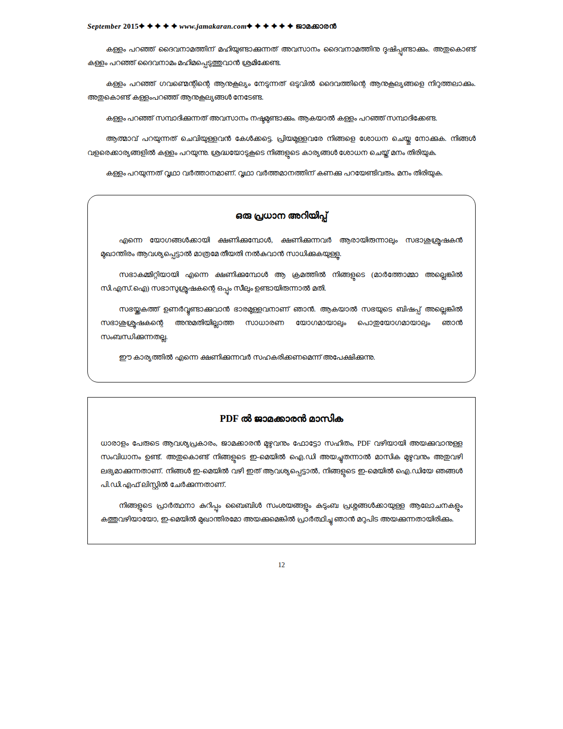September 2015✦ ✦ ✦ ✦ ✦ www.jamakaran.com✦ ✦ ✦ ✦ ✦ ✦ ജാമക്കാരൻ
കള്ളം പറഞ്ഞ് ദൈവനാമത്തിന് മഹിയുണ്ടാക്കുന്നത് അവസാനം ദൈവനാമത്തിനു ദുഷിപ്പുണ്ടാക്കും. അതുകൊണ്ട് കള്ളം പറഞ്ഞ് ദൈവനാമം മഹിമപ്പെടുത്തുവാൻ ശ്രമിക്കേണ്ട.
കള്ളം പറഞ്ഞ് ഗവണ്മെന്റിന്റെ ആനുകൂല്യം നേടുന്നത് ഒടുവിൽ ദൈവത്തിന്റെ ആനുകൂല്യങ്ങളെ നിറുത്തലാക്കും. അതുകൊണ്ട് കള്ളംപറഞ്ഞ് ആനുകൂല്യങ്ങൾ നേടേണ്ട.
കള്ളം പറഞ്ഞ് സമ്പാദിക്കുന്നത് അവസാനം നഷ്ടമുണ്ടാക്കും. ആകയാൽ കള്ളം പറഞ്ഞ് സമ്പാദിക്കേണ്ട.
ആത്മാവ് പറയുന്നത് ചെവിയുള്ളവൻ കേൾക്കട്ടെ. പ്രിയമുള്ളവരേ നിങ്ങളെ ശോധന ചെയ്തു നോക്കുക. നിങ്ങൾ വളരെക്കാര്യങ്ങളിൽ കള്ളം പറയുന്നു. ശ്രദ്ധയോടുകൂടെ നിങ്ങളുടെ കാര്യങ്ങൾ ശോധന ചെയ്ത് മനം തിരിയുക.
കള്ളം പറയുന്നത് വൃഥാ വർത്താനമാണ്. വൃഥാ വർത്തമാനത്തിന് കണക്കു പറയേണ്ടിവരും. മനം തിരിയുക.
ഒരു പ്രധാന അറിയിപ്പ്
എന്നെ യോഗങ്ങൾക്കായി ക്ഷണിക്കുമ്പോൾ, ക്ഷണിക്കുന്നവർ ആരായിരുന്നാലും സഭാശുശ്രൂഷകൻ മുഖാന്തിരം ആവശ്യപ്പെട്ടാൽ മാത്രമേ തീയതി നൽകുവാൻ സാധിക്കുകയുള്ളൂ.
സഭാകമ്മിറ്റിയായി എന്നെ ക്ഷണിക്കുമ്പോൾ ആ ക്രമത്തിൽ നിങ്ങളുടെ (മാർത്തോമ്മാ അല്ലെങ്കിൽ സി.എസ്.ഐ) സഭാസുശ്രൂഷകന്റെ ഒപ്പും സീലും ഉണ്ടായിരുന്നാൽ മതി.
സഭയ്ക്കകത്ത് ഉണർവ്വുണ്ടാക്കുവാൻ ഭാരമുള്ളവനാണ് ഞാൻ. ആകയാൽ സഭയുടെ ബിഷപ്പ് അല്ലെങ്കിൽ സഭാശുശ്രൂഷകന്റെ അനുമതിയില്ലാത്ത സാധാരണ യോഗമായാലും പൊതുയോഗമായാലും ഞാൻ സംബന്ധിക്കുന്നതല്ല.
ഈ കാര്യത്തിൽ എന്നെ ക്ഷണിക്കുന്നവർ സഹകരിക്കണമെന്ന് അപേക്ഷിക്കുന്നു.
PDF ൽ ജാമക്കാരൻ മാസിക
ധാരാളം പേരുടെ ആവശ്യപ്രകാരം, ജാമക്കാരൻ മുഴുവനും ഫോട്ടോ സഹിതം, PDF വഴിയായി അയക്കുവാനുള്ള സംവിധാനം ഉണ്ട്. അതുകൊണ്ട് നിങ്ങളുടെ ഇ-മെയിൽ ഐ.ഡി അയച്ചുതന്നാൽ മാസിക മുഴുവനും അതുവഴി ലഭ്യമാക്കുന്നതാണ്. നിങ്ങൾ ഇ-മെയിൽ വഴി ഇത് ആവശ്യപ്പെട്ടാൽ, നിങ്ങളുടെ ഇ-മെയിൽ ഐ.ഡിയേ ഞങ്ങൾ പി.ഡി.എഫ് ലിസ്റ്റിൽ ചേർക്കുന്നതാണ്.
നിങ്ങളുടെ പ്രാർത്ഥനാ കുറിപ്പും ബൈബിൾ സംശയങ്ങളും കുടുംബ പ്രശ്നങ്ങൾക്കായുള്ള ആലോചനകളും കത്തുവഴിയായോ, ഇ-മെയിൽ മുഖാന്തിരമോ അയക്കുമെങ്കിൽ പ്രാർത്ഥിച്ചു ഞാൻ മറുപിട അയക്കുന്നതായിരിക്കും.
12